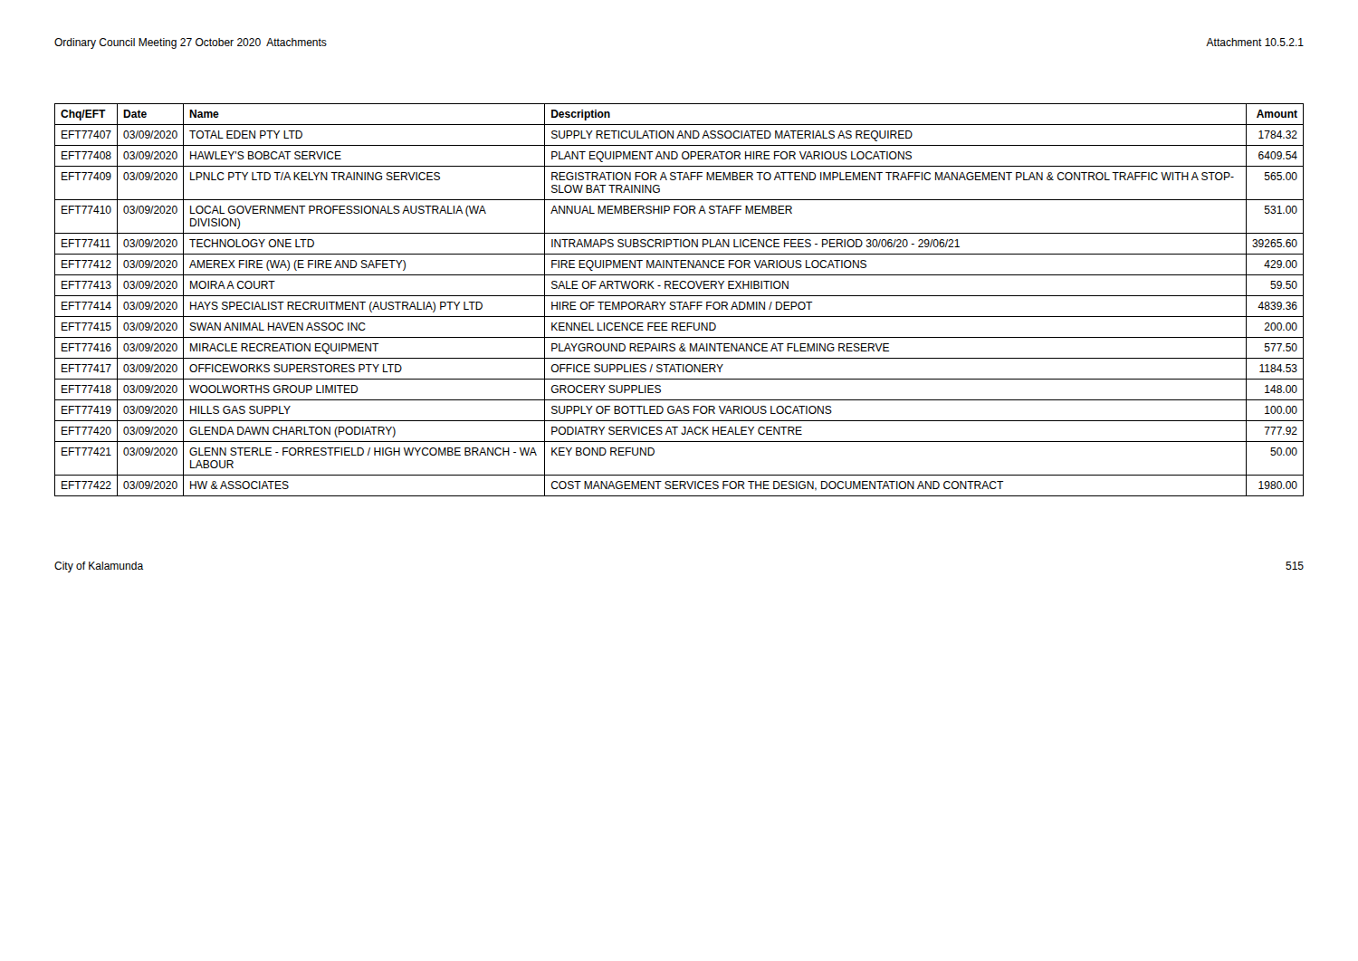Ordinary Council Meeting 27 October 2020 Attachments Attachment 10.5.2.1
| Chq/EFT | Date | Name | Description | Amount |
| --- | --- | --- | --- | --- |
| EFT77407 | 03/09/2020 | TOTAL EDEN PTY LTD | SUPPLY RETICULATION AND ASSOCIATED MATERIALS AS REQUIRED | 1784.32 |
| EFT77408 | 03/09/2020 | HAWLEY'S BOBCAT SERVICE | PLANT EQUIPMENT AND OPERATOR HIRE FOR VARIOUS LOCATIONS | 6409.54 |
| EFT77409 | 03/09/2020 | LPNLC PTY LTD T/A KELYN TRAINING SERVICES | REGISTRATION FOR A STAFF MEMBER TO ATTEND IMPLEMENT TRAFFIC MANAGEMENT PLAN & CONTROL TRAFFIC WITH A STOP-SLOW BAT TRAINING | 565.00 |
| EFT77410 | 03/09/2020 | LOCAL GOVERNMENT PROFESSIONALS AUSTRALIA (WA DIVISION) | ANNUAL MEMBERSHIP FOR A STAFF MEMBER | 531.00 |
| EFT77411 | 03/09/2020 | TECHNOLOGY ONE LTD | INTRAMAPS SUBSCRIPTION PLAN LICENCE FEES - PERIOD 30/06/20 - 29/06/21 | 39265.60 |
| EFT77412 | 03/09/2020 | AMEREX FIRE (WA) (E FIRE AND SAFETY) | FIRE EQUIPMENT MAINTENANCE FOR VARIOUS LOCATIONS | 429.00 |
| EFT77413 | 03/09/2020 | MOIRA A COURT | SALE OF ARTWORK - RECOVERY EXHIBITION | 59.50 |
| EFT77414 | 03/09/2020 | HAYS SPECIALIST RECRUITMENT (AUSTRALIA) PTY LTD | HIRE OF TEMPORARY STAFF FOR ADMIN / DEPOT | 4839.36 |
| EFT77415 | 03/09/2020 | SWAN ANIMAL HAVEN ASSOC INC | KENNEL LICENCE FEE REFUND | 200.00 |
| EFT77416 | 03/09/2020 | MIRACLE RECREATION EQUIPMENT | PLAYGROUND REPAIRS & MAINTENANCE AT FLEMING RESERVE | 577.50 |
| EFT77417 | 03/09/2020 | OFFICEWORKS SUPERSTORES PTY LTD | OFFICE SUPPLIES / STATIONERY | 1184.53 |
| EFT77418 | 03/09/2020 | WOOLWORTHS GROUP LIMITED | GROCERY SUPPLIES | 148.00 |
| EFT77419 | 03/09/2020 | HILLS GAS SUPPLY | SUPPLY OF BOTTLED GAS FOR VARIOUS LOCATIONS | 100.00 |
| EFT77420 | 03/09/2020 | GLENDA DAWN CHARLTON (PODIATRY) | PODIATRY SERVICES AT JACK HEALEY CENTRE | 777.92 |
| EFT77421 | 03/09/2020 | GLENN STERLE - FORRESTFIELD / HIGH WYCOMBE BRANCH - WA LABOUR | KEY BOND REFUND | 50.00 |
| EFT77422 | 03/09/2020 | HW & ASSOCIATES | COST MANAGEMENT SERVICES FOR THE DESIGN, DOCUMENTATION AND CONTRACT | 1980.00 |
City of Kalamunda 515